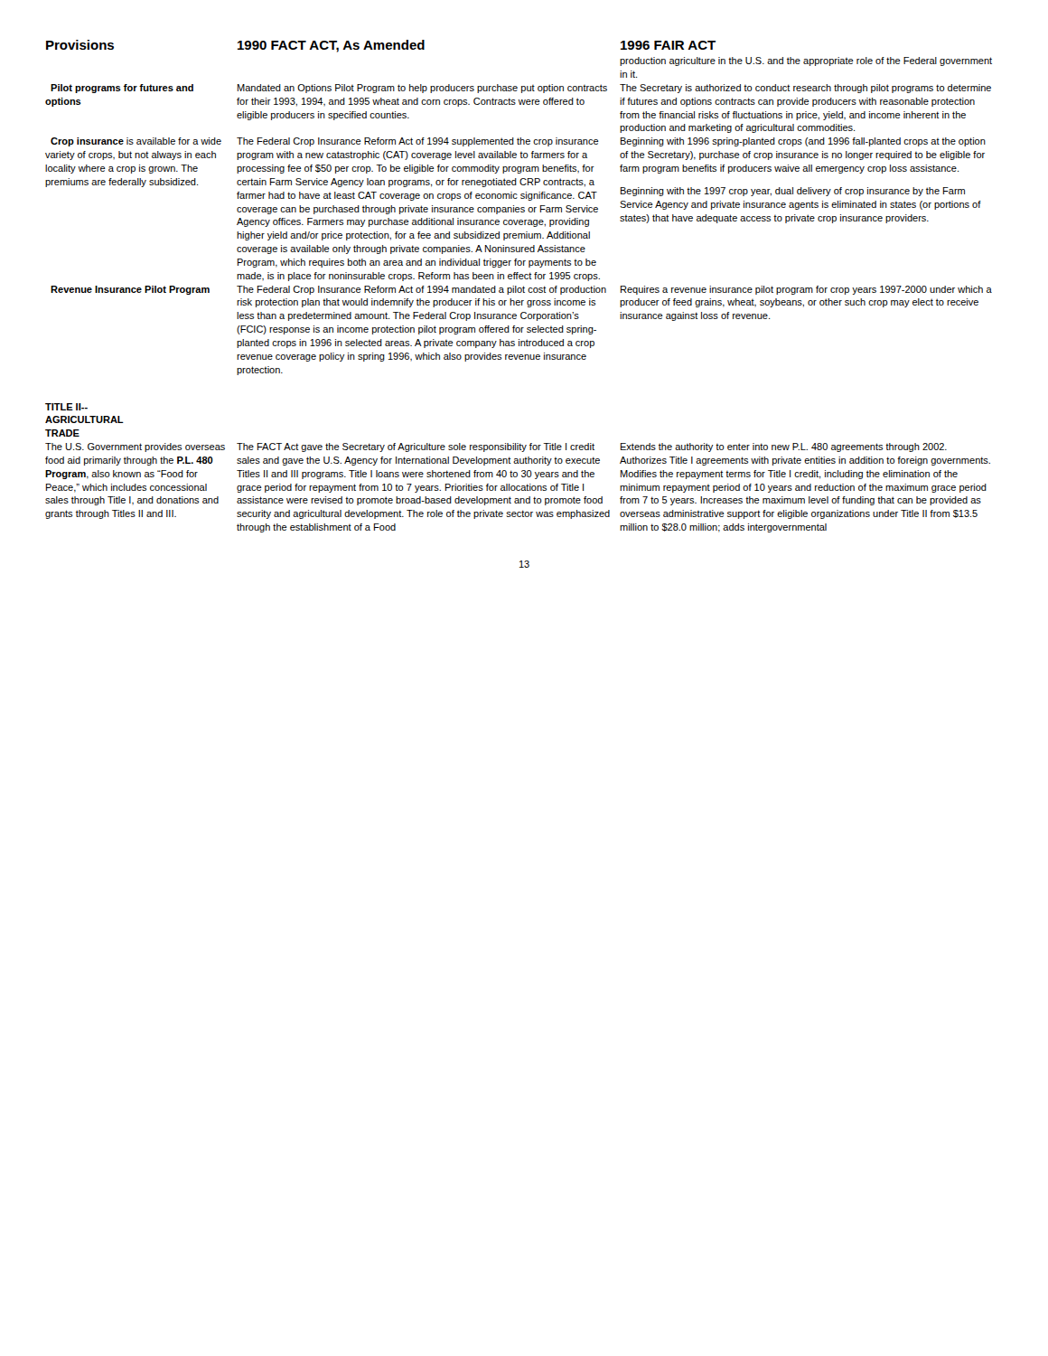| Provisions | 1990 FACT ACT, As Amended | 1996 FAIR ACT |
| | | production agriculture in the U.S. and the appropriate role of the Federal government in it. |
| Pilot programs for futures and options | Mandated an Options Pilot Program to help producers purchase put option contracts for their 1993, 1994, and 1995 wheat and corn crops. Contracts were offered to eligible producers in specified counties. | The Secretary is authorized to conduct research through pilot programs to determine if futures and options contracts can provide producers with reasonable protection from the financial risks of fluctuations in price, yield, and income inherent in the production and marketing of agricultural commodities. |
| Crop insurance is available for a wide variety of crops, but not always in each locality where a crop is grown. The premiums are federally subsidized. | The Federal Crop Insurance Reform Act of 1994 supplemented the crop insurance program with a new catastrophic (CAT) coverage level available to farmers for a processing fee of $50 per crop. To be eligible for commodity program benefits, for certain Farm Service Agency loan programs, or for renegotiated CRP contracts, a farmer had to have at least CAT coverage on crops of economic significance. CAT coverage can be purchased through private insurance companies or Farm Service Agency offices. Farmers may purchase additional insurance coverage, providing higher yield and/or price protection, for a fee and subsidized premium. Additional coverage is available only through private companies. A Noninsured Assistance Program, which requires both an area and an individual trigger for payments to be made, is in place for noninsurable crops. Reform has been in effect for 1995 crops. | Beginning with 1996 spring-planted crops (and 1996 fall-planted crops at the option of the Secretary), purchase of crop insurance is no longer required to be eligible for farm program benefits if producers waive all emergency crop loss assistance. Beginning with the 1997 crop year, dual delivery of crop insurance by the Farm Service Agency and private insurance agents is eliminated in states (or portions of states) that have adequate access to private crop insurance providers. |
| Revenue Insurance Pilot Program | The Federal Crop Insurance Reform Act of 1994 mandated a pilot cost of production risk protection plan that would indemnify the producer if his or her gross income is less than a predetermined amount. The Federal Crop Insurance Corporation’s (FCIC) response is an income protection pilot program offered for selected spring-planted crops in 1996 in selected areas. A private company has introduced a crop revenue coverage policy in spring 1996, which also provides revenue insurance protection. | Requires a revenue insurance pilot program for crop years 1997-2000 under which a producer of feed grains, wheat, soybeans, or other such crop may elect to receive insurance against loss of revenue. |
| TITLE II-- AGRICULTURAL TRADE | | |
| The U.S. Government provides overseas food aid primarily through the P.L. 480 Program , also known as “Food for Peace,” which includes concessional sales through Title I, and donations and grants through Titles II and III. | The FACT Act gave the Secretary of Agriculture sole responsibility for Title I credit sales and gave the U.S. Agency for International Development authority to execute Titles II and III programs. Title I loans were shortened from 40 to 30 years and the grace period for repayment from 10 to 7 years. Priorities for allocations of Title I assistance were revised to promote broad-based development and to promote food security and agricultural development. The role of the private sector was emphasized through the establishment of a Food | Extends the authority to enter into new P.L. 480 agreements through 2002. Authorizes Title I agreements with private entities in addition to foreign governments. Modifies the repayment terms for Title I credit, including the elimination of the minimum repayment period of 10 years and reduction of the maximum grace period from 7 to 5 years. Increases the maximum level of funding that can be provided as overseas administrative support for eligible organizations under Title II from $13.5 million to $28.0 million; adds intergovernmental |
13